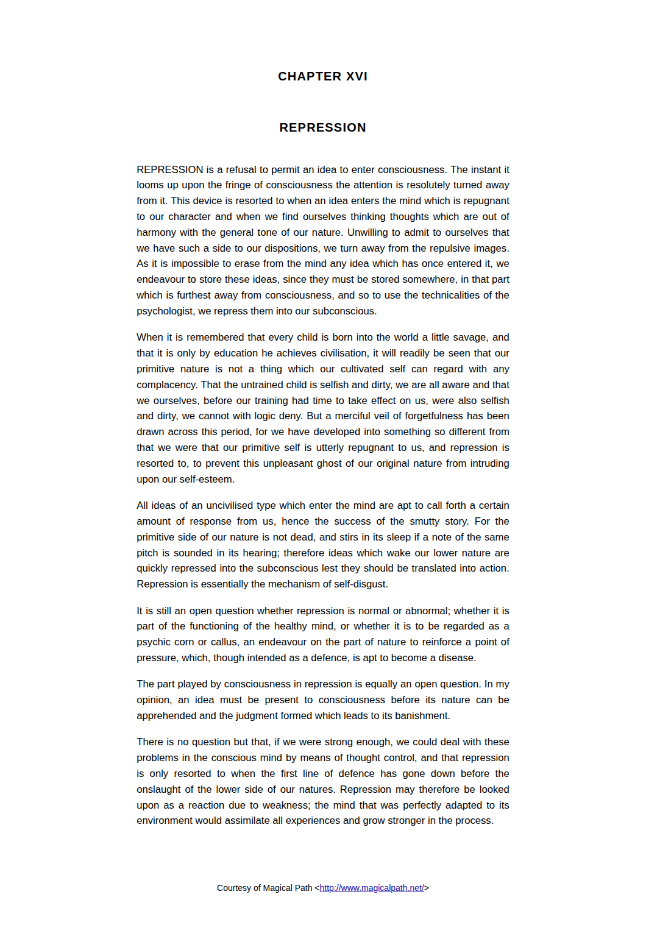CHAPTER XVI
REPRESSION
REPRESSION is a refusal to permit an idea to enter consciousness. The instant it looms up upon the fringe of consciousness the attention is resolutely turned away from it. This device is resorted to when an idea enters the mind which is repugnant to our character and when we find ourselves thinking thoughts which are out of harmony with the general tone of our nature. Unwilling to admit to ourselves that we have such a side to our dispositions, we turn away from the repulsive images. As it is impossible to erase from the mind any idea which has once entered it, we endeavour to store these ideas, since they must be stored somewhere, in that part which is furthest away from consciousness, and so to use the technicalities of the psychologist, we repress them into our subconscious.
When it is remembered that every child is born into the world a little savage, and that it is only by education he achieves civilisation, it will readily be seen that our primitive nature is not a thing which our cultivated self can regard with any complacency. That the untrained child is selfish and dirty, we are all aware and that we ourselves, before our training had time to take effect on us, were also selfish and dirty, we cannot with logic deny. But a merciful veil of forgetfulness has been drawn across this period, for we have developed into something so different from that we were that our primitive self is utterly repugnant to us, and repression is resorted to, to prevent this unpleasant ghost of our original nature from intruding upon our self-esteem.
All ideas of an uncivilised type which enter the mind are apt to call forth a certain amount of response from us, hence the success of the smutty story. For the primitive side of our nature is not dead, and stirs in its sleep if a note of the same pitch is sounded in its hearing; therefore ideas which wake our lower nature are quickly repressed into the subconscious lest they should be translated into action. Repression is essentially the mechanism of self-disgust.
It is still an open question whether repression is normal or abnormal; whether it is part of the functioning of the healthy mind, or whether it is to be regarded as a psychic corn or callus, an endeavour on the part of nature to reinforce a point of pressure, which, though intended as a defence, is apt to become a disease.
The part played by consciousness in repression is equally an open question. In my opinion, an idea must be present to consciousness before its nature can be apprehended and the judgment formed which leads to its banishment.
There is no question but that, if we were strong enough, we could deal with these problems in the conscious mind by means of thought control, and that repression is only resorted to when the first line of defence has gone down before the onslaught of the lower side of our natures. Repression may therefore be looked upon as a reaction due to weakness; the mind that was perfectly adapted to its environment would assimilate all experiences and grow stronger in the process.
Courtesy of Magical Path <http://www.magicalpath.net/>